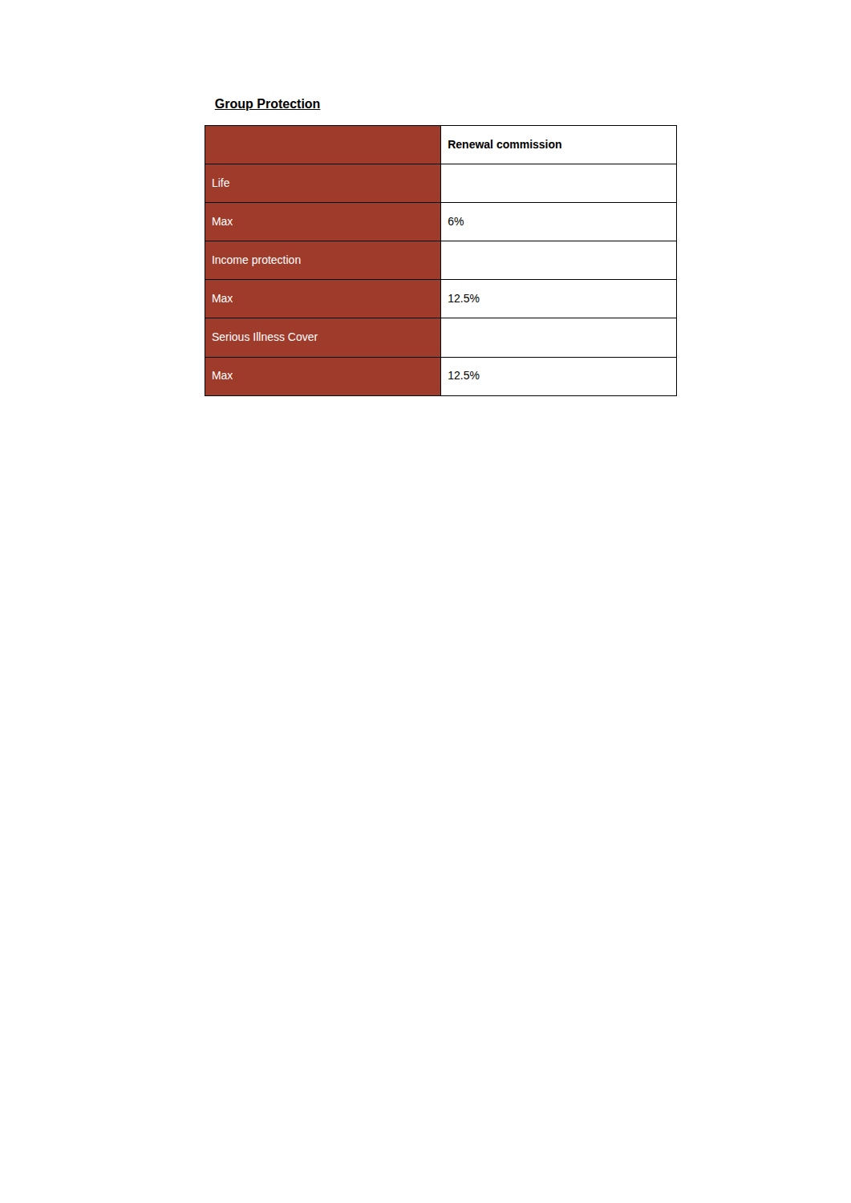Group Protection
| | Renewal commission |
| Life | |
| Max | 6% |
| Income protection | |
| Max | 12.5% |
| Serious Illness Cover | |
| Max | 12.5% |